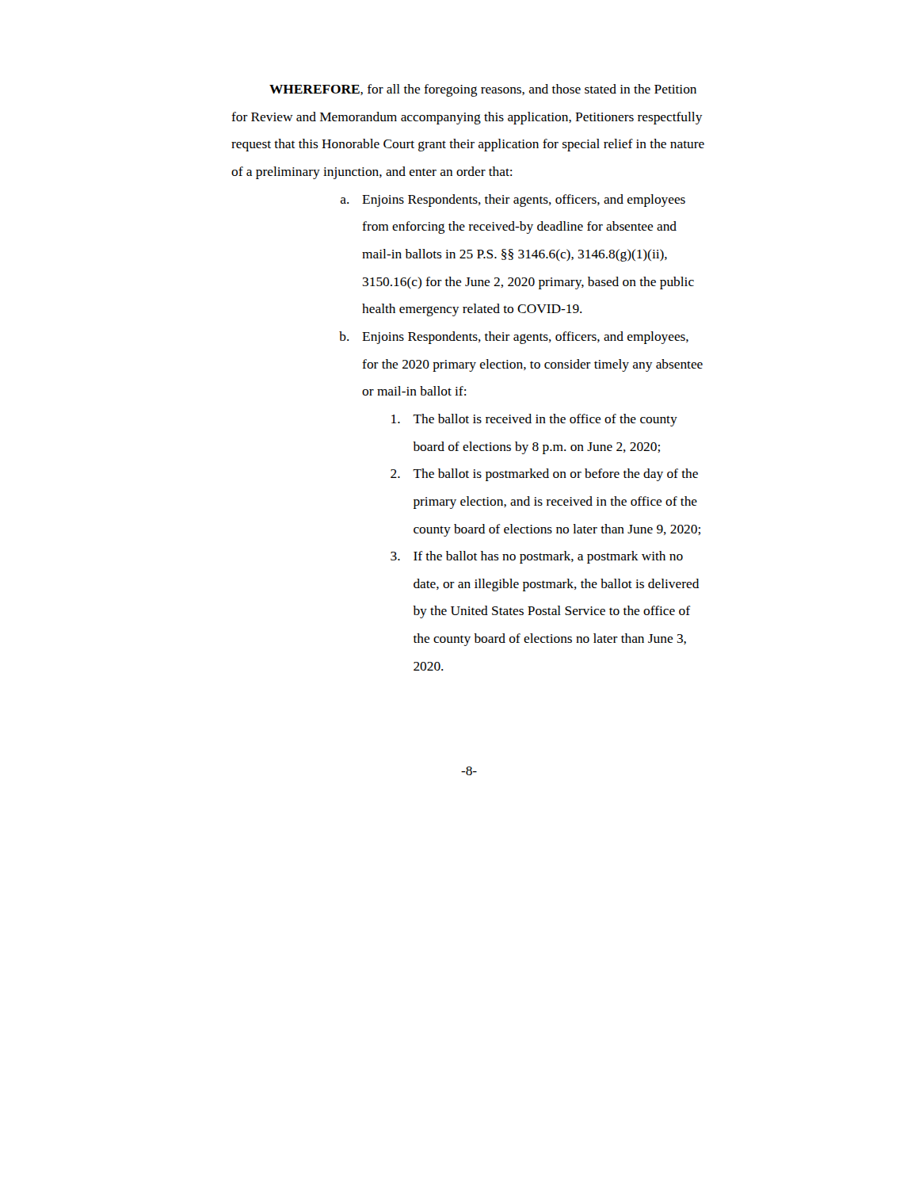WHEREFORE, for all the foregoing reasons, and those stated in the Petition for Review and Memorandum accompanying this application, Petitioners respectfully request that this Honorable Court grant their application for special relief in the nature of a preliminary injunction, and enter an order that:
Enjoins Respondents, their agents, officers, and employees from enforcing the received-by deadline for absentee and mail-in ballots in 25 P.S. §§ 3146.6(c), 3146.8(g)(1)(ii), 3150.16(c) for the June 2, 2020 primary, based on the public health emergency related to COVID-19.
Enjoins Respondents, their agents, officers, and employees, for the 2020 primary election, to consider timely any absentee or mail-in ballot if:
The ballot is received in the office of the county board of elections by 8 p.m. on June 2, 2020;
The ballot is postmarked on or before the day of the primary election, and is received in the office of the county board of elections no later than June 9, 2020;
If the ballot has no postmark, a postmark with no date, or an illegible postmark, the ballot is delivered by the United States Postal Service to the office of the county board of elections no later than June 3, 2020.
-8-